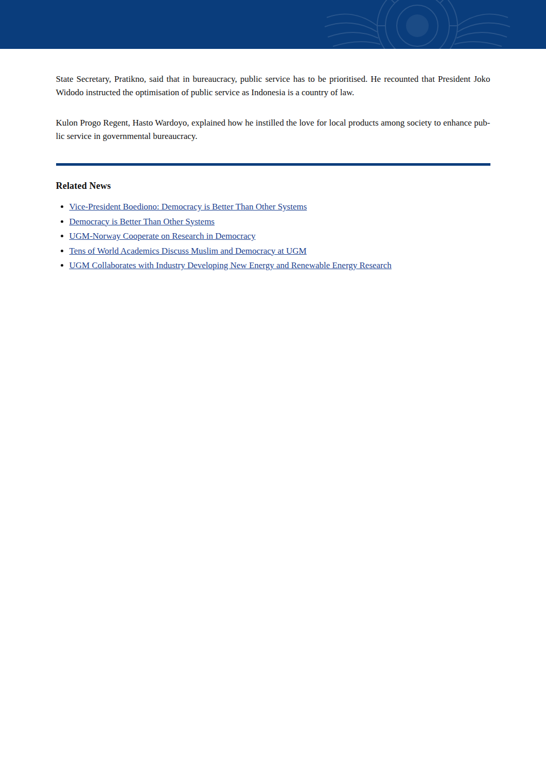State Secretary, Pratikno, said that in bureaucracy, public service has to be prioritised. He recounted that President Joko Widodo instructed the optimisation of public service as Indonesia is a country of law.
Kulon Progo Regent, Hasto Wardoyo, explained how he instilled the love for local products among society to enhance public service in governmental bureaucracy.
Related News
Vice-President Boediono: Democracy is Better Than Other Systems
Democracy is Better Than Other Systems
UGM-Norway Cooperate on Research in Democracy
Tens of World Academics Discuss Muslim and Democracy at UGM
UGM Collaborates with Industry Developing New Energy and Renewable Energy Research